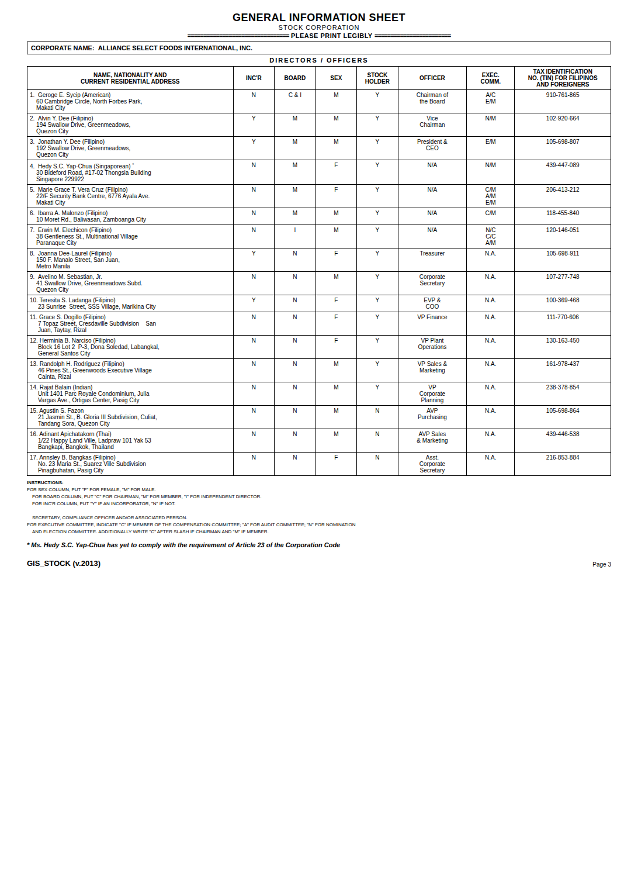GENERAL INFORMATION SHEET
STOCK CORPORATION
================================ PLEASE PRINT LEGIBLY ========================
CORPORATE NAME: ALLIANCE SELECT FOODS INTERNATIONAL, INC.
DIRECTORS / OFFICERS
| NAME, NATIONALITY AND CURRENT RESIDENTIAL ADDRESS | INC'R | BOARD | SEX | STOCK HOLDER | OFFICER | EXEC. COMM. | TAX IDENTIFICATION NO. (TIN) FOR FILIPINOS AND FOREIGNERS |
| --- | --- | --- | --- | --- | --- | --- | --- |
| 1. Geroge E. Sycip (American) 60 Cambridge Circle, North Forbes Park, Makati City | N | C & I | M | Y | Chairman of the Board | A/C E/M | 910-761-865 |
| 2. Alvin Y. Dee (Filipino) 194 Swallow Drive, Greenmeadows, Quezon City | Y | M | M | Y | Vice Chairman | N/M | 102-920-664 |
| 3. Jonathan Y. Dee (Filipino) 192 Swallow Drive, Greenmeadows, Quezon City | Y | M | M | Y | President & CEO | E/M | 105-698-807 |
| 4. Hedy S.C. Yap-Chua (Singaporean) * 30 Bideford Road, #17-02 Thongsia Building Singapore 229922 | N | M | F | Y | N/A | N/M | 439-447-089 |
| 5. Marie Grace T. Vera Cruz (Filipino) 22/F Security Bank Centre, 6776 Ayala Ave. Makati City | N | M | F | Y | N/A | C/M A/M E/M | 206-413-212 |
| 6. Ibarra A. Malonzo (Filipino) 10 Moret Rd., Baliwasan, Zamboanga City | N | M | M | Y | N/A | C/M | 118-455-840 |
| 7. Erwin M. Elechicon (Filipino) 38 Gentleness St., Multinational Village Paranaque City | N | I | M | Y | N/A | N/C C/C A/M | 120-146-051 |
| 8. Joanna Dee-Laurel (Filipino) 150 F. Manalo Street, San Juan, Metro Manila | Y | N | F | Y | Treasurer | N.A. | 105-698-911 |
| 9. Avelino M. Sebastian, Jr. 41 Swallow Drive, Greenmeadows Subd. Quezon City | N | N | M | Y | Corporate Secretary | N.A. | 107-277-748 |
| 10. Teresita S. Ladanga (Filipino) 23 Sunrise Street, SSS Village, Marikina City | Y | N | F | Y | EVP & COO | N.A. | 100-369-468 |
| 11. Grace S. Dogillo (Filipino) 7 Topaz Street, Cresdaville Subdivision San Juan, Taytay, Rizal | N | N | F | Y | VP Finance | N.A. | 111-770-606 |
| 12. Herminia B. Narciso (Filipino) Block 16 Lot 2 P-3, Dona Soledad, Labangkal, General Santos City | N | N | F | Y | VP Plant Operations | N.A. | 130-163-450 |
| 13. Randolph H. Rodriguez (Filipino) 46 Pines St., Greenwoods Executive Village Cainta, Rizal | N | N | M | Y | VP Sales & Marketing | N.A. | 161-978-437 |
| 14. Rajat Balain (Indian) Unit 1401 Parc Royale Condominium, Julia Vargas Ave., Ortigas Center, Pasig City | N | N | M | Y | VP Corporate Planning | N.A. | 238-378-854 |
| 15. Agustin S. Fazon 21 Jasmin St., B. Gloria III Subdivision, Culiat, Tandang Sora, Quezon City | N | N | M | N | AVP Purchasing | N.A. | 105-698-864 |
| 16. Adinant Apichatakorn (Thai) 1/22 Happy Land Ville, Ladpraw 101 Yak 53 Bangkapi, Bangkok, Thailand | N | N | M | N | AVP Sales & Marketing | N.A. | 439-446-538 |
| 17. Annsley B. Bangkas (Filipino) No. 23 Maria St., Suarez Ville Subdivision Pinagbuhatan, Pasig City | N | N | F | N | Asst. Corporate Secretary | N.A. | 216-853-884 |
INSTRUCTIONS:
FOR SEX COLUMN, PUT "F" FOR FEMALE, "M" FOR MALE.
FOR BOARD COLUMN, PUT "C" FOR CHAIRMAN, "M" FOR MEMBER, "I" FOR INDEPENDENT DIRECTOR.
FOR INC'R COLUMN, PUT "Y" IF AN INCORPORATOR, "N" IF NOT.
SECRETARY, COMPLIANCE OFFICER AND/OR ASSOCIATED PERSON.
FOR EXECUTIVE COMMITTEE, INDICATE "C" IF MEMBER OF THE COMPENSATION COMMITTEE; "A" FOR AUDIT COMMITTEE; "N" FOR NOMINATION
AND ELECTION COMMITTEE. ADDITIONALLY WRITE "C" AFTER SLASH IF CHAIRMAN AND "M" IF MEMBER.
* Ms. Hedy S.C. Yap-Chua has yet to comply with the requirement of Article 23 of the Corporation Code
GIS_STOCK (v.2013) Page 3